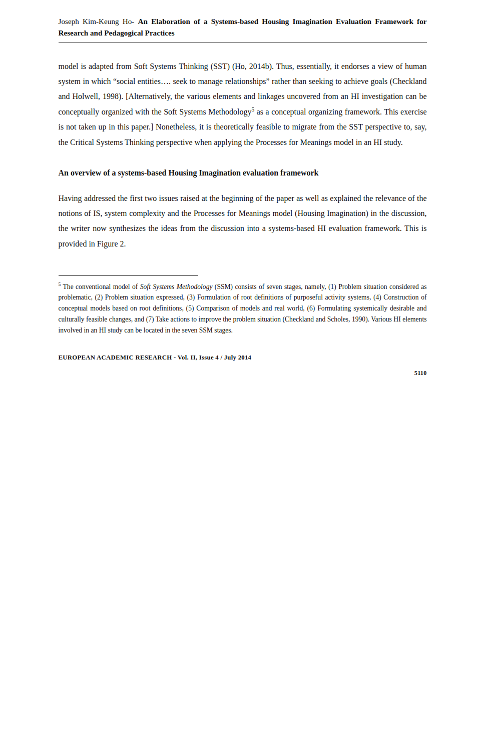Joseph Kim-Keung Ho- An Elaboration of a Systems-based Housing Imagination Evaluation Framework for Research and Pedagogical Practices
model is adapted from Soft Systems Thinking (SST) (Ho, 2014b). Thus, essentially, it endorses a view of human system in which “social entities…. seek to manage relationships” rather than seeking to achieve goals (Checkland and Holwell, 1998). [Alternatively, the various elements and linkages uncovered from an HI investigation can be conceptually organized with the Soft Systems Methodology5 as a conceptual organizing framework. This exercise is not taken up in this paper.] Nonetheless, it is theoretically feasible to migrate from the SST perspective to, say, the Critical Systems Thinking perspective when applying the Processes for Meanings model in an HI study.
An overview of a systems-based Housing Imagination evaluation framework
Having addressed the first two issues raised at the beginning of the paper as well as explained the relevance of the notions of IS, system complexity and the Processes for Meanings model (Housing Imagination) in the discussion, the writer now synthesizes the ideas from the discussion into a systems-based HI evaluation framework. This is provided in Figure 2.
5 The conventional model of Soft Systems Methodology (SSM) consists of seven stages, namely, (1) Problem situation considered as problematic, (2) Problem situation expressed, (3) Formulation of root definitions of purposeful activity systems, (4) Construction of conceptual models based on root definitions, (5) Comparison of models and real world, (6) Formulating systemically desirable and culturally feasible changes, and (7) Take actions to improve the problem situation (Checkland and Scholes, 1990). Various HI elements involved in an HI study can be located in the seven SSM stages.
EUROPEAN ACADEMIC RESEARCH - Vol. II, Issue 4 / July 2014
5110